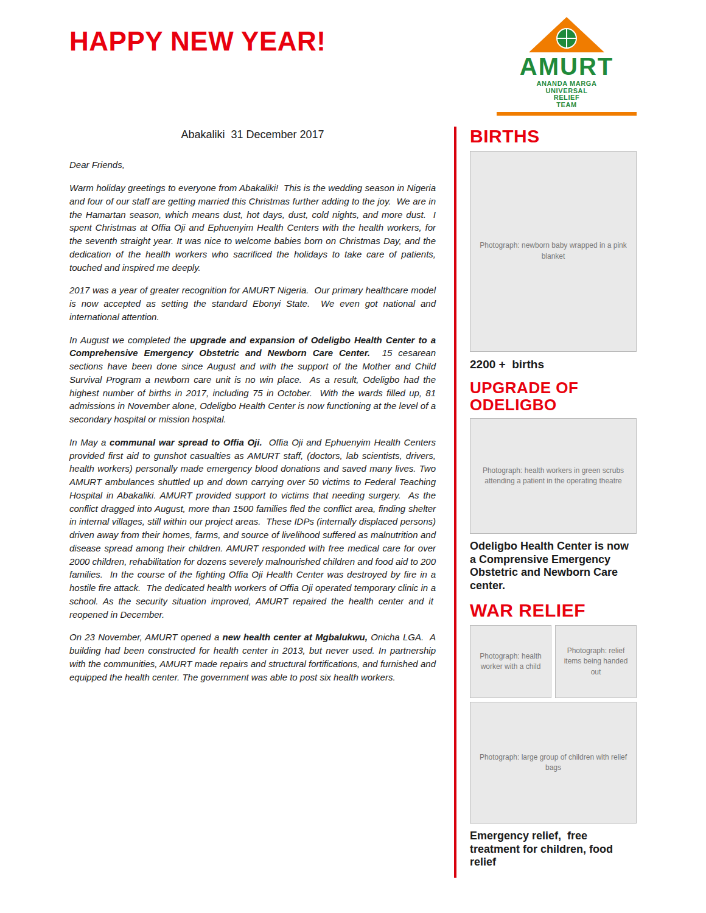HAPPY NEW YEAR!
AMURT
ANANDA MARGA
UNIVERSAL
RELIEF
TEAM
Abakaliki 31 December 2017
Dear Friends,
Warm holiday greetings to everyone from Abakaliki! This is the wedding season in Nigeria and four of our staff are getting married this Christmas further adding to the joy. We are in the Hamartan season, which means dust, hot days, dust, cold nights, and more dust. I spent Christmas at Offia Oji and Ephuenyim Health Centers with the health workers, for the seventh straight year. It was nice to welcome babies born on Christmas Day, and the dedication of the health workers who sacrificed the holidays to take care of patients, touched and inspired me deeply.
2017 was a year of greater recognition for AMURT Nigeria. Our primary healthcare model is now accepted as setting the standard Ebonyi State. We even got national and international attention.
In August we completed the upgrade and expansion of Odeligbo Health Center to a Comprehensive Emergency Obstetric and Newborn Care Center. 15 cesarean sections have been done since August and with the support of the Mother and Child Survival Program a newborn care unit is no win place. As a result, Odeligbo had the highest number of births in 2017, including 75 in October. With the wards filled up, 81 admissions in November alone, Odeligbo Health Center is now functioning at the level of a secondary hospital or mission hospital.
In May a communal war spread to Offia Oji. Offia Oji and Ephuenyim Health Centers provided first aid to gunshot casualties as AMURT staff, (doctors, lab scientists, drivers, health workers) personally made emergency blood donations and saved many lives. Two AMURT ambulances shuttled up and down carrying over 50 victims to Federal Teaching Hospital in Abakaliki. AMURT provided support to victims that needing surgery. As the conflict dragged into August, more than 1500 families fled the conflict area, finding shelter in internal villages, still within our project areas. These IDPs (internally displaced persons) driven away from their homes, farms, and source of livelihood suffered as malnutrition and disease spread among their children. AMURT responded with free medical care for over 2000 children, rehabilitation for dozens severely malnourished children and food aid to 200 families. In the course of the fighting Offia Oji Health Center was destroyed by fire in a hostile fire attack. The dedicated health workers of Offia Oji operated temporary clinic in a school. As the security situation improved, AMURT repaired the health center and it reopened in December.
On 23 November, AMURT opened a new health center at Mgbalukwu, Onicha LGA. A building had been constructed for health center in 2013, but never used. In partnership with the communities, AMURT made repairs and structural fortifications, and furnished and equipped the health center. The government was able to post six health workers.
BIRTHS
Photograph: newborn baby wrapped in a pink blanket
2200 + births
UPGRADE OF ODELIGBO
Photograph: health workers in green scrubs attending a patient in the operating theatre
Odeligbo Health Center is now a Comprensive Emergency Obstetric and Newborn Care center.
WAR RELIEF
Photograph: health worker with a child
Photograph: relief items being handed out
Photograph: large group of children with relief bags
Emergency relief, free treatment for children, food relief